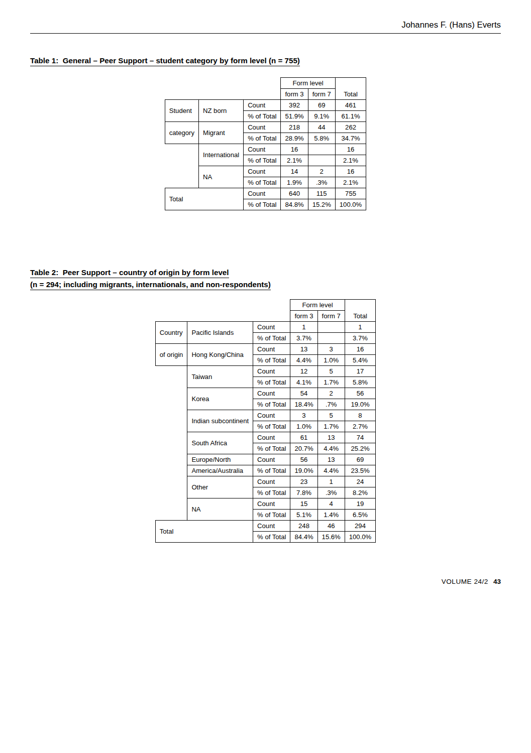Johannes F. (Hans) Everts
Table 1: General – Peer Support – student category by form level (n = 755)
| | | | Form level | Total |
| | | | form 3 | form 7 |
| Student | NZ born | Count | 392 | 69 | 461 |
| % of Total | 51.9% | 9.1% | 61.1% |
| category | Migrant | Count | 218 | 44 | 262 |
| % of Total | 28.9% | 5.8% | 34.7% |
| | International | Count | 16 | | 16 |
| % of Total | 2.1% | | 2.1% |
| | NA | Count | 14 | 2 | 16 |
| % of Total | 1.9% | .3% | 2.1% |
| Total | Count | 640 | 115 | 755 |
| % of Total | 84.8% | 15.2% | 100.0% |
Table 2: Peer Support – country of origin by form level
(n = 294; including migrants, internationals, and non-respondents)
| | | | Form level | Total |
| | | | form 3 | form 7 |
| Country | Pacific Islands | Count | 1 | | 1 |
| % of Total | 3.7% | | 3.7% |
| of origin | Hong Kong/China | Count | 13 | 3 | 16 |
| % of Total | 4.4% | 1.0% | 5.4% |
| | Taiwan | Count | 12 | 5 | 17 |
| % of Total | 4.1% | 1.7% | 5.8% |
| | Korea | Count | 54 | 2 | 56 |
| % of Total | 18.4% | .7% | 19.0% |
| | Indian subcontinent | Count | 3 | 5 | 8 |
| % of Total | 1.0% | 1.7% | 2.7% |
| | South Africa | Count | 61 | 13 | 74 |
| % of Total | 20.7% | 4.4% | 25.2% |
| | Europe/North | Count | 56 | 13 | 69 |
| America/Australia | % of Total | 19.0% | 4.4% | 23.5% |
| | Other | Count | 23 | 1 | 24 |
| % of Total | 7.8% | .3% | 8.2% |
| | NA | Count | 15 | 4 | 19 |
| % of Total | 5.1% | 1.4% | 6.5% |
| Total | Count | 248 | 46 | 294 |
| % of Total | 84.4% | 15.6% | 100.0% |
VOLUME 24/243